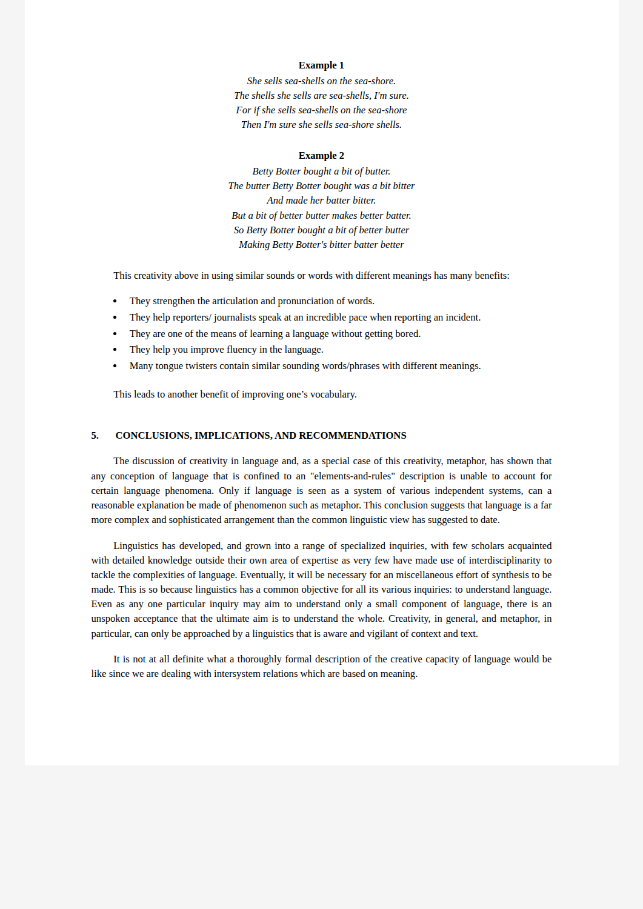Example 1
She sells sea-shells on the sea-shore.
The shells she sells are sea-shells, I'm sure.
For if she sells sea-shells on the sea-shore
Then I'm sure she sells sea-shore shells.
Example 2
Betty Botter bought a bit of butter.
The butter Betty Botter bought was a bit bitter
And made her batter bitter.
But a bit of better butter makes better batter.
So Betty Botter bought a bit of better butter
Making Betty Botter's bitter batter better
This creativity above in using similar sounds or words with different meanings has many benefits:
They strengthen the articulation and pronunciation of words.
They help reporters/ journalists speak at an incredible pace when reporting an incident.
They are one of the means of learning a language without getting bored.
They help you improve fluency in the language.
Many tongue twisters contain similar sounding words/phrases with different meanings.
This leads to another benefit of improving one’s vocabulary.
5. Conclusions, Implications, and Recommendations
The discussion of creativity in language and, as a special case of this creativity, metaphor, has shown that any conception of language that is confined to an "elements-and-rules" description is unable to account for certain language phenomena. Only if language is seen as a system of various independent systems, can a reasonable explanation be made of phenomenon such as metaphor. This conclusion suggests that language is a far more complex and sophisticated arrangement than the common linguistic view has suggested to date.
Linguistics has developed, and grown into a range of specialized inquiries, with few scholars acquainted with detailed knowledge outside their own area of expertise as very few have made use of interdisciplinarity to tackle the complexities of language. Eventually, it will be necessary for an miscellaneous effort of synthesis to be made. This is so because linguistics has a common objective for all its various inquiries: to understand language. Even as any one particular inquiry may aim to understand only a small component of language, there is an unspoken acceptance that the ultimate aim is to understand the whole. Creativity, in general, and metaphor, in particular, can only be approached by a linguistics that is aware and vigilant of context and text.
It is not at all definite what a thoroughly formal description of the creative capacity of language would be like since we are dealing with intersystem relations which are based on meaning.